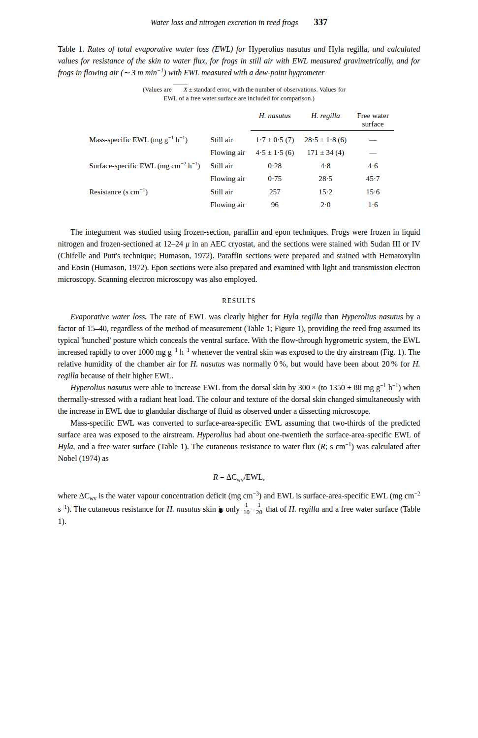Water loss and nitrogen excretion in reed frogs 337
Table 1. Rates of total evaporative water loss (EWL) for Hyperolius nasutus and Hyla regilla, and calculated values for resistance of the skin to water flux, for frogs in still air with EWL measured gravimetrically, and for frogs in flowing air (∼ 3 m min−1) with EWL measured with a dew-point hygrometer
(Values are X ± standard error, with the number of observations. Values for EWL of a free water surface are included for comparison.)
| | | H. nasutus | H. regilla | Free water surface |
| --- | --- | --- | --- | --- |
| Mass-specific EWL (mg g −1 h −1 ) | Still air | 1·7 ± 0·5 (7) | 28·5 ± 1·8 (6) | — |
| | Flowing air | 4·5 ± 1·5 (6) | 171 ± 34 (4) | — |
| Surface-specific EWL (mg cm −2 h −1 ) | Still air | 0·28 | 4·8 | 4·6 |
| | Flowing air | 0·75 | 28·5 | 45·7 |
| Resistance (s cm −1 ) | Still air | 257 | 15·2 | 15·6 |
| | Flowing air | 96 | 2·0 | 1·6 |
The integument was studied using frozen-section, paraffin and epon techniques. Frogs were frozen in liquid nitrogen and frozen-sectioned at 12–24 μ in an AEC cryostat, and the sections were stained with Sudan III or IV (Chifelle and Putt's technique; Humason, 1972). Paraffin sections were prepared and stained with Hematoxylin and Eosin (Humason, 1972). Epon sections were also prepared and examined with light and transmission electron microscopy. Scanning electron microscopy was also employed.
RESULTS
Evaporative water loss. The rate of EWL was clearly higher for Hyla regilla than Hyperolius nasutus by a factor of 15–40, regardless of the method of measurement (Table 1; Figure 1), providing the reed frog assumed its typical 'hunched' posture which conceals the ventral surface. With the flow-through hygrometric system, the EWL increased rapidly to over 1000 mg g−1 h−1 whenever the ventral skin was exposed to the dry airstream (Fig. 1). The relative humidity of the chamber air for H. nasutus was normally 0 %, but would have been about 20 % for H. regilla because of their higher EWL.
Hyperolius nasutus were able to increase EWL from the dorsal skin by 300 × (to 1350 ± 88 mg g−1 h−1) when thermally-stressed with a radiant heat load. The colour and texture of the dorsal skin changed simultaneously with the increase in EWL due to glandular discharge of fluid as observed under a dissecting microscope.
Mass-specific EWL was converted to surface-area-specific EWL assuming that two-thirds of the predicted surface area was exposed to the airstream. Hyperolius had about one-twentieth the surface-area-specific EWL of Hyla, and a free water surface (Table 1). The cutaneous resistance to water flux (R; s cm−1) was calculated after Nobel (1974) as
R = ΔCwv/EWL,
where ΔCwv is the water vapour concentration deficit (mg cm−3) and EWL is surface-area-specific EWL (mg cm−2 s−1). The cutaneous resistance for H. nasutus skin is only 110–120 that of H. regilla and a free water surface (Table 1).